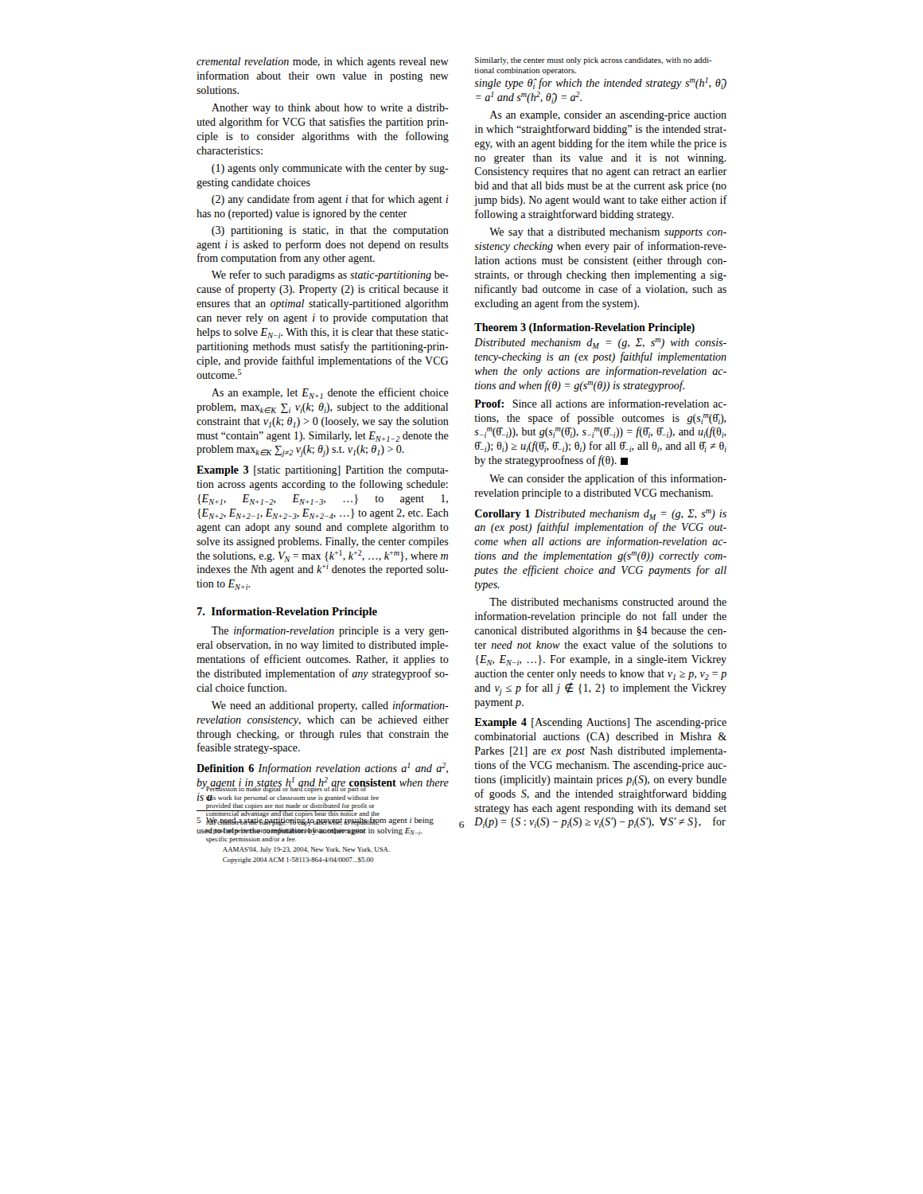cremental revelation mode, in which agents reveal new information about their own value in posting new solutions.
Another way to think about how to write a distributed algorithm for VCG that satisfies the partition principle is to consider algorithms with the following characteristics:
(1) agents only communicate with the center by suggesting candidate choices
(2) any candidate from agent i that for which agent i has no (reported) value is ignored by the center
(3) partitioning is static, in that the computation agent i is asked to perform does not depend on results from computation from any other agent.
We refer to such paradigms as static-partitioning because of property (3). Property (2) is critical because it ensures that an optimal statically-partitioned algorithm can never rely on agent i to provide computation that helps to solve EN−i. With this, it is clear that these static-partitioning methods must satisfy the partitioning-principle, and provide faithful implementations of the VCG outcome.5
As an example, let EN+1 denote the efficient choice problem, maxk∈K ∑i vi(k; θi), subject to the additional constraint that v1(k; θ1) > 0 (loosely, we say the solution must “contain” agent 1). Similarly, let EN+1−2 denote the problem maxk∈K ∑j≠2 vj(k; θj) s.t. v1(k; θ1) > 0.
Example 3 [static partitioning] Partition the computation across agents according to the following schedule: {EN+1, EN+1−2, EN+1−3, …} to agent 1, {EN+2, EN+2−1, EN+2−3, EN+2−4, …} to agent 2, etc. Each agent can adopt any sound and complete algorithm to solve its assigned problems. Finally, the center compiles the solutions, e.g. VN = max {k+1, k+2, …, k+m}, where m indexes the Nth agent and k+i denotes the reported solution to EN+i.
7. Information-Revelation Principle
The information-revelation principle is a very general observation, in no way limited to distributed implementations of efficient outcomes. Rather, it applies to the distributed implementation of any strategyproof social choice function.
We need an additional property, called information-revelation consistency, which can be achieved either through checking, or through rules that constrain the feasible strategy-space.
Definition 6 Information revelation actions a1 and a2, by agent i in states h1 and h2 are consistent when there is a
5 We need a static partitioning to prevent results from agent i being used to help in the computation by another agent in solving EN−i. Similarly, the center must only pick across candidates, with no additional combination operators.
single type θ̂i for which the intended strategy sm(h1, θ̂i) = a1 and sm(h2, θ̂i) = a2.
As an example, consider an ascending-price auction in which “straightforward bidding” is the intended strategy, with an agent bidding for the item while the price is no greater than its value and it is not winning. Consistency requires that no agent can retract an earlier bid and that all bids must be at the current ask price (no jump bids). No agent would want to take either action if following a straightforward bidding strategy.
We say that a distributed mechanism supports consistency checking when every pair of information-revelation actions must be consistent (either through constraints, or through checking then implementing a significantly bad outcome in case of a violation, such as excluding an agent from the system).
Theorem 3 (Information-Revelation Principle)
Distributed mechanism dM = (g, Σ, sm) with consistency-checking is an (ex post) faithful implementation when the only actions are information-revelation actions and when f(θ) = g(sm(θ)) is strategyproof.
Proof: Since all actions are information-revelation actions, the space of possible outcomes is g(sim(θ̂i), s−im(θ̂−i)), but g(sim(θ̂i), s−im(θ̂−i)) = f(θ̂i, θ̂−i), and ui(f(θi, θ̂−i); θi) ≥ ui(f(θ̂i, θ̂−i); θi) for all θ̂−i, all θi, and all θ̂i ≠ θi by the strategyproofness of f(θ).
We can consider the application of this information-revelation principle to a distributed VCG mechanism.
Corollary 1 Distributed mechanism dM = (g, Σ, sm) is an (ex post) faithful implementation of the VCG outcome when all actions are information-revelation actions and the implementation g(sm(θ)) correctly computes the efficient choice and VCG payments for all types.
The distributed mechanisms constructed around the information-revelation principle do not fall under the canonical distributed algorithms in §4 because the center need not know the exact value of the solutions to {EN, EN−i, …}. For example, in a single-item Vickrey auction the center only needs to know that v1 ≥ p, v2 = p and vj ≤ p for all j ∉ {1, 2} to implement the Vickrey payment p.
Example 4 [Ascending Auctions] The ascending-price combinatorial auctions (CA) described in Mishra & Parkes [21] are ex post Nash distributed implementations of the VCG mechanism. The ascending-price auctions (implicitly) maintain prices pi(S), on every bundle of goods S, and the intended straightforward bidding strategy has each agent responding with its demand set Di(p) = {S : vi(S) − pi(S) ≥ vi(S′) − pi(S′), ∀S′ ≠ S}, for
6
Permission to make digital or hard copies of all or part of
this work for personal or classroom use is granted without fee
provided that copies are not made or distributed for profit or
commercial advantage and that copies bear this notice and the
full citation on the first page. To copy otherwise, to republish,
to post on servers or to redistribute to lists, requires prior
specific permission and/or a fee.
AAMAS'04, July 19-23, 2004, New York, New York, USA.
Copyright 2004 ACM 1-58113-864-4/04/0007...$5.00